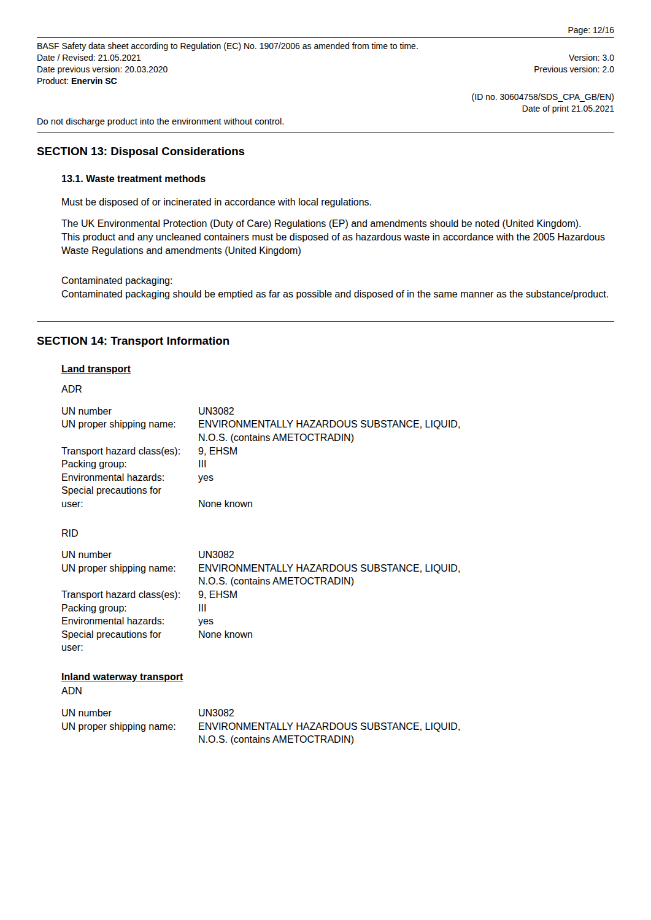Page: 12/16
BASF Safety data sheet according to Regulation (EC) No. 1907/2006 as amended from time to time.
Date / Revised: 21.05.2021 Version: 3.0
Date previous version: 20.03.2020 Previous version: 2.0
Product: Enervin SC
(ID no. 30604758/SDS_CPA_GB/EN)
Date of print 21.05.2021
Do not discharge product into the environment without control.
SECTION 13: Disposal Considerations
13.1. Waste treatment methods
Must be disposed of or incinerated in accordance with local regulations.
The UK Environmental Protection (Duty of Care) Regulations (EP) and amendments should be noted (United Kingdom).
This product and any uncleaned containers must be disposed of as hazardous waste in accordance with the 2005 Hazardous Waste Regulations and amendments (United Kingdom)
Contaminated packaging:
Contaminated packaging should be emptied as far as possible and disposed of in the same manner as the substance/product.
SECTION 14: Transport Information
Land transport
ADR
| UN number | UN3082 |
| UN proper shipping name: | ENVIRONMENTALLY HAZARDOUS SUBSTANCE, LIQUID, N.O.S. (contains AMETOCTRADIN) |
| Transport hazard class(es): | 9, EHSM |
| Packing group: | III |
| Environmental hazards: | yes |
| Special precautions for user: | None known |
RID
| UN number | UN3082 |
| UN proper shipping name: | ENVIRONMENTALLY HAZARDOUS SUBSTANCE, LIQUID, N.O.S. (contains AMETOCTRADIN) |
| Transport hazard class(es): | 9, EHSM |
| Packing group: | III |
| Environmental hazards: | yes |
| Special precautions for user: | None known |
Inland waterway transport
ADN
| UN number | UN3082 |
| UN proper shipping name: | ENVIRONMENTALLY HAZARDOUS SUBSTANCE, LIQUID, N.O.S. (contains AMETOCTRADIN) |